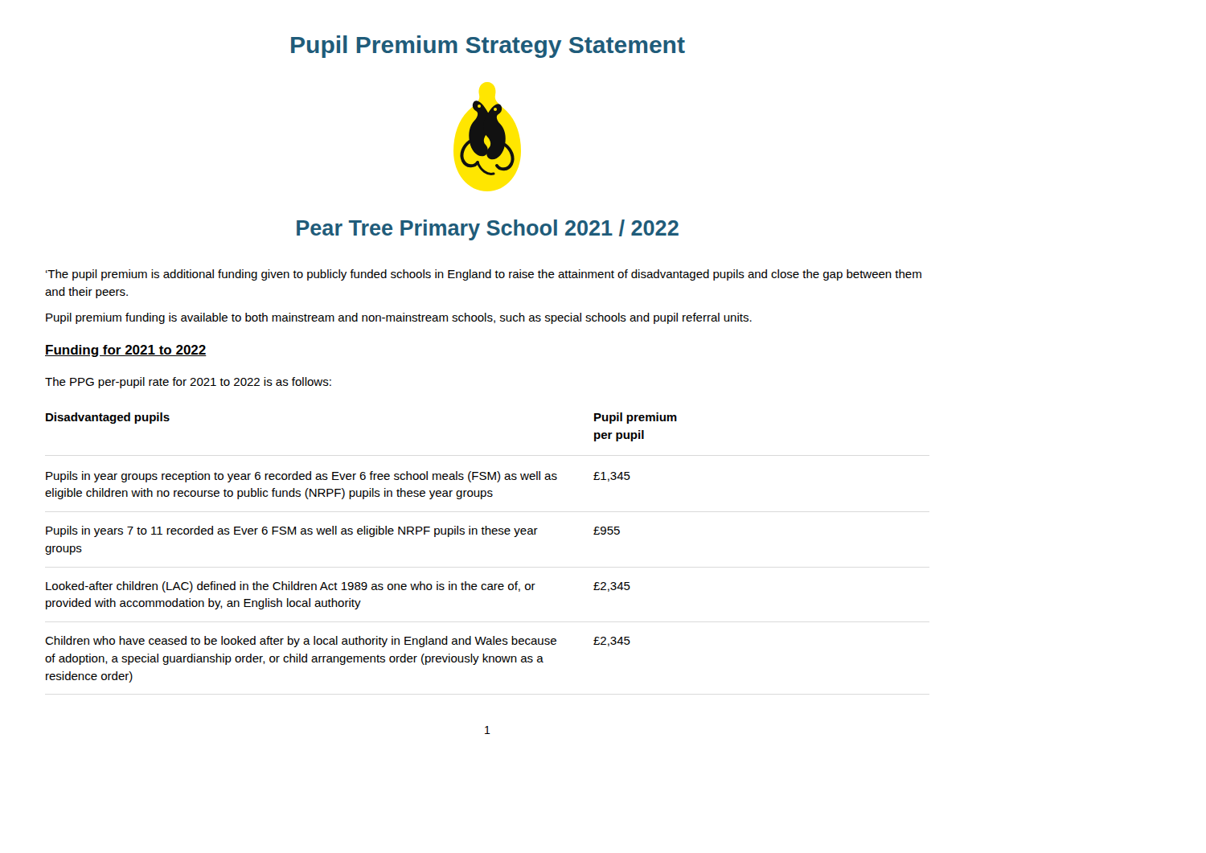Pupil Premium Strategy Statement
Pear Tree Primary School 2021 / 2022
‘The pupil premium is additional funding given to publicly funded schools in England to raise the attainment of disadvantaged pupils and close the gap between them and their peers.
Pupil premium funding is available to both mainstream and non-mainstream schools, such as special schools and pupil referral units.
Funding for 2021 to 2022
The PPG per-pupil rate for 2021 to 2022 is as follows:
| Disadvantaged pupils | Pupil premium per pupil |
| --- | --- |
| Pupils in year groups reception to year 6 recorded as Ever 6 free school meals (FSM) as well as eligible children with no recourse to public funds (NRPF) pupils in these year groups | £1,345 |
| Pupils in years 7 to 11 recorded as Ever 6 FSM as well as eligible NRPF pupils in these year groups | £955 |
| Looked-after children (LAC) defined in the Children Act 1989 as one who is in the care of, or provided with accommodation by, an English local authority | £2,345 |
| Children who have ceased to be looked after by a local authority in England and Wales because of adoption, a special guardianship order, or child arrangements order (previously known as a residence order) | £2,345 |
1